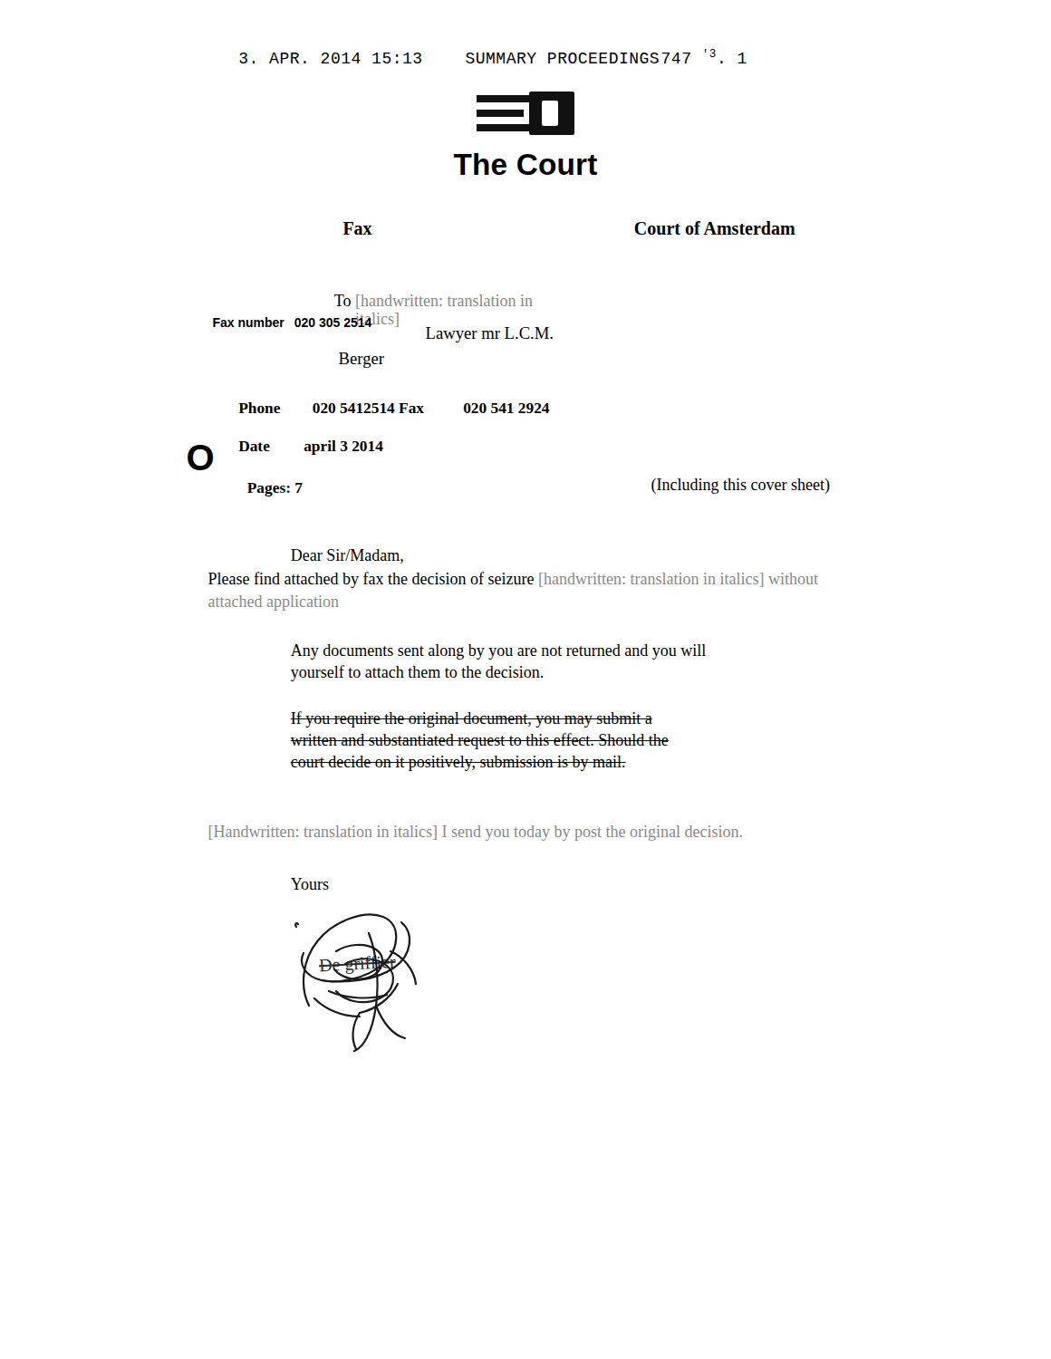3. APR. 2014 15:13 SUMMARY PROCEEDINGS 747 '3. 1
The Court
Fax
Court of Amsterdam
To [handwritten: translation in italics]
Fax number 020 305 2514
Lawyer mr L.C.M.
Berger
Phone020 5412514 Fax 020 541 2924
Dateapril 3 2014
Pages: 7 (Including this cover sheet)
O
Dear Sir/Madam,
Please find attached by fax the decision of seizure [handwritten: translation in italics] without attached application
Any documents sent along by you are not returned and you will yourself to attach them to the decision.
If you require the original document, you may submit a written and substantiated request to this effect. Should the court decide on it positively, submission is by mail.
[Handwritten: translation in italics] I send you today by post the original decision.
Yours
De griffier